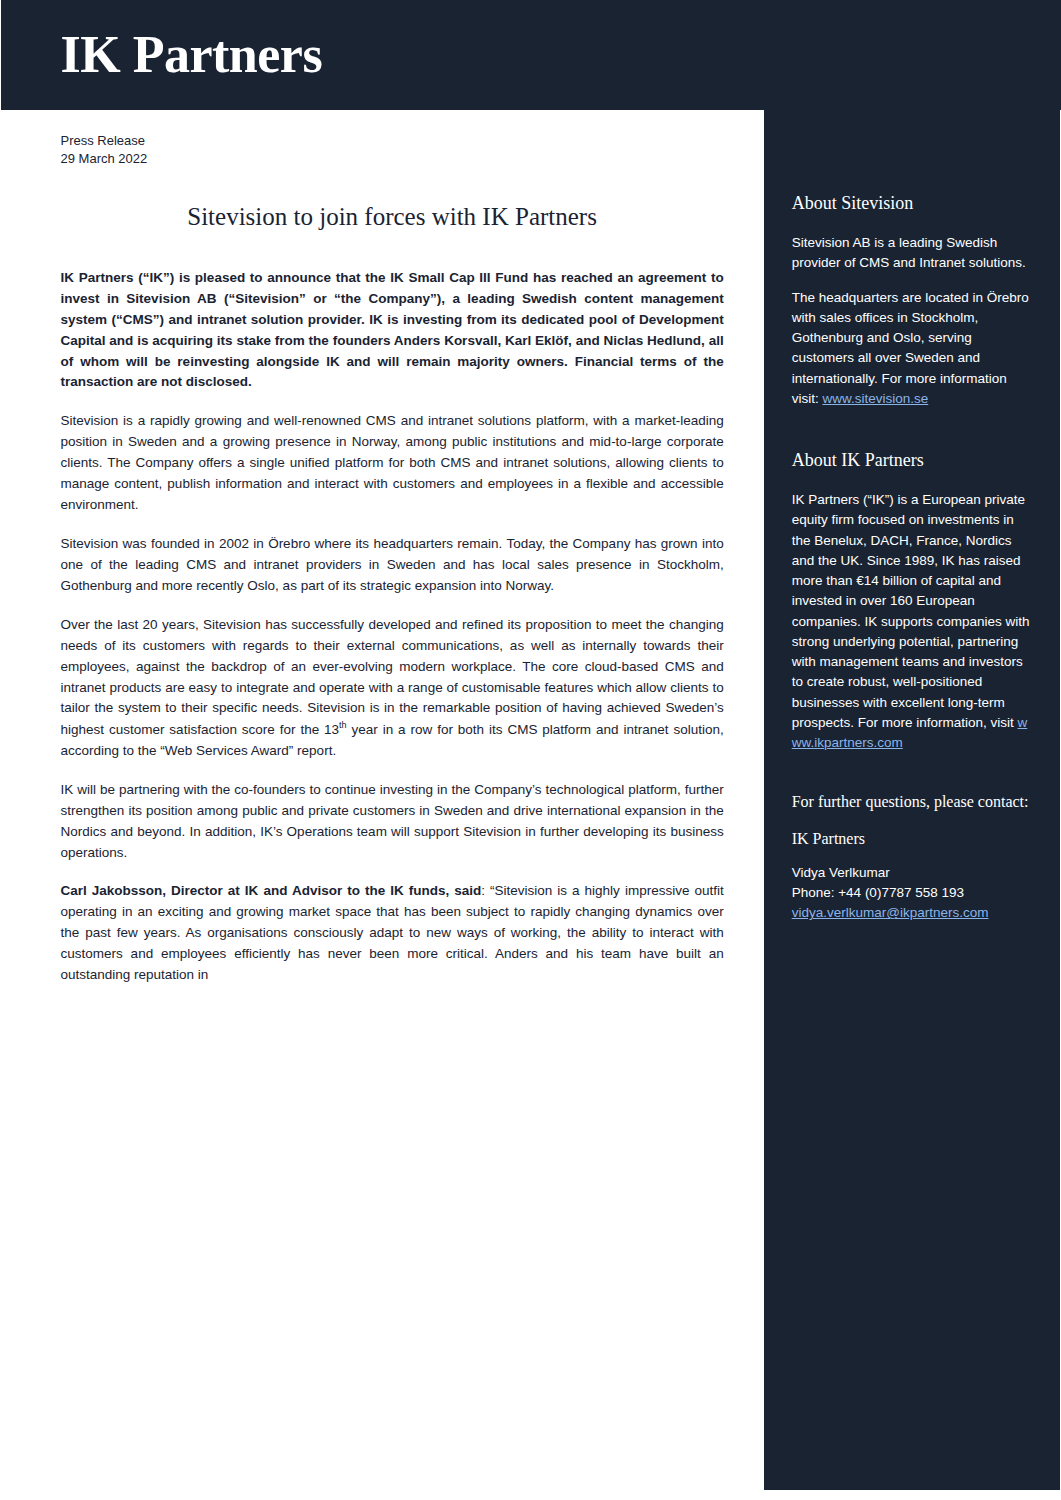IK Partners
Press Release
29 March 2022
Sitevision to join forces with IK Partners
IK Partners (“IK”) is pleased to announce that the IK Small Cap III Fund has reached an agreement to invest in Sitevision AB (“Sitevision” or “the Company”), a leading Swedish content management system (“CMS”) and intranet solution provider. IK is investing from its dedicated pool of Development Capital and is acquiring its stake from the founders Anders Korsvall, Karl Eklöf, and Niclas Hedlund, all of whom will be reinvesting alongside IK and will remain majority owners. Financial terms of the transaction are not disclosed.
Sitevision is a rapidly growing and well-renowned CMS and intranet solutions platform, with a market-leading position in Sweden and a growing presence in Norway, among public institutions and mid-to-large corporate clients. The Company offers a single unified platform for both CMS and intranet solutions, allowing clients to manage content, publish information and interact with customers and employees in a flexible and accessible environment.
Sitevision was founded in 2002 in Örebro where its headquarters remain. Today, the Company has grown into one of the leading CMS and intranet providers in Sweden and has local sales presence in Stockholm, Gothenburg and more recently Oslo, as part of its strategic expansion into Norway.
Over the last 20 years, Sitevision has successfully developed and refined its proposition to meet the changing needs of its customers with regards to their external communications, as well as internally towards their employees, against the backdrop of an ever-evolving modern workplace. The core cloud-based CMS and intranet products are easy to integrate and operate with a range of customisable features which allow clients to tailor the system to their specific needs. Sitevision is in the remarkable position of having achieved Sweden’s highest customer satisfaction score for the 13th year in a row for both its CMS platform and intranet solution, according to the “Web Services Award” report.
IK will be partnering with the co-founders to continue investing in the Company’s technological platform, further strengthen its position among public and private customers in Sweden and drive international expansion in the Nordics and beyond. In addition, IK’s Operations team will support Sitevision in further developing its business operations.
Carl Jakobsson, Director at IK and Advisor to the IK funds, said: “Sitevision is a highly impressive outfit operating in an exciting and growing market space that has been subject to rapidly changing dynamics over the past few years. As organisations consciously adapt to new ways of working, the ability to interact with customers and employees efficiently has never been more critical. Anders and his team have built an outstanding reputation in
About Sitevision
Sitevision AB is a leading Swedish provider of CMS and Intranet solutions.
The headquarters are located in Örebro with sales offices in Stockholm, Gothenburg and Oslo, serving customers all over Sweden and internationally. For more information visit: www.sitevision.se
About IK Partners
IK Partners (“IK”) is a European private equity firm focused on investments in the Benelux, DACH, France, Nordics and the UK. Since 1989, IK has raised more than €14 billion of capital and invested in over 160 European companies. IK supports companies with strong underlying potential, partnering with management teams and investors to create robust, well-positioned businesses with excellent long-term prospects. For more information, visit www.ikpartners.com
For further questions, please contact:
IK Partners
Vidya Verlkumar
Phone: +44 (0)7787 558 193
vidya.verlkumar@ikpartners.com